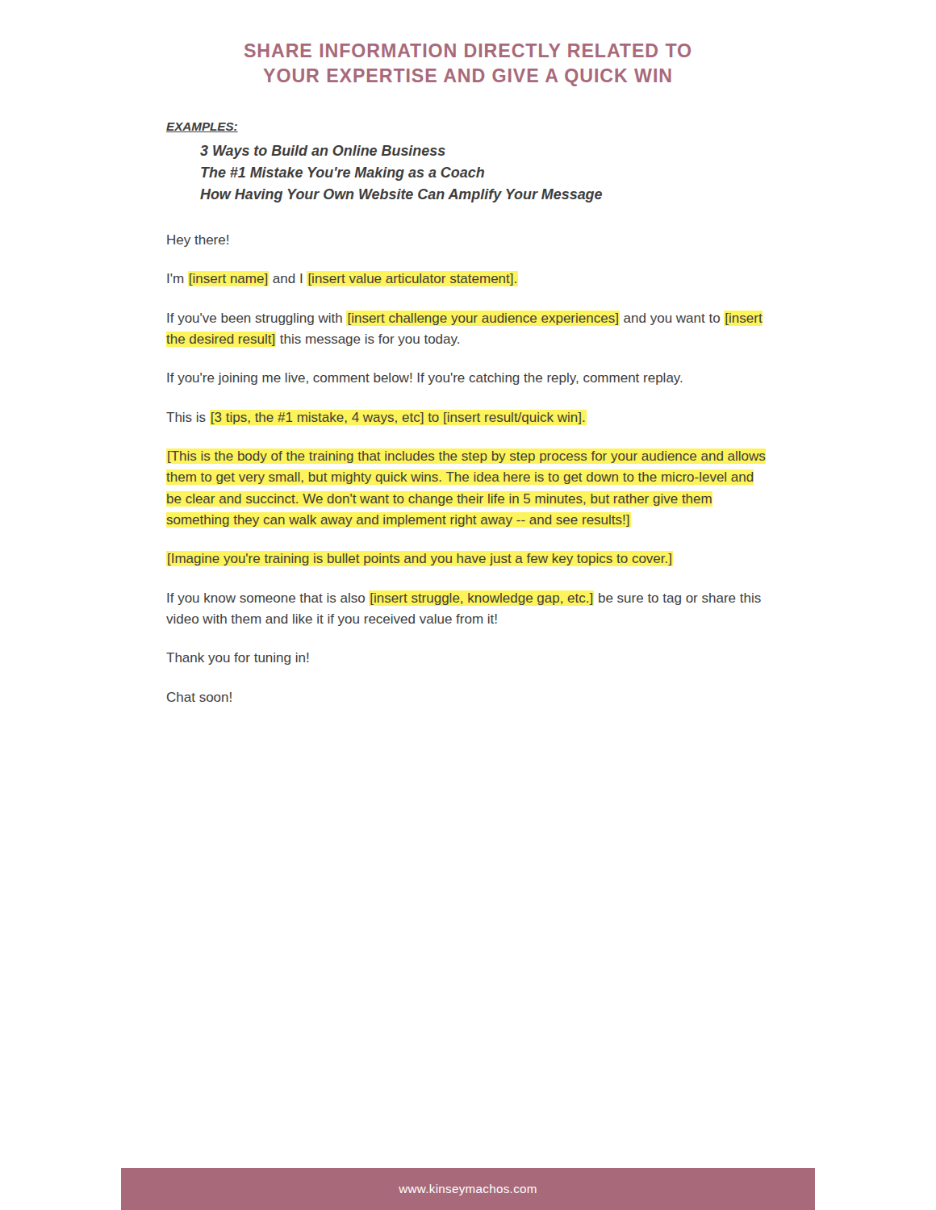Share Information Directly Related to
Your Expertise and Give a Quick Win
EXAMPLES:
3 Ways to Build an Online Business
The #1 Mistake You're Making as a Coach
How Having Your Own Website Can Amplify Your Message
Hey there!
I'm [insert name] and I [insert value articulator statement].
If you've been struggling with [insert challenge your audience experiences] and you want to [insert the desired result] this message is for you today.
If you're joining me live, comment below! If you're catching the reply, comment replay.
This is [3 tips, the #1 mistake, 4 ways, etc] to [insert result/quick win].
[This is the body of the training that includes the step by step process for your audience and allows them to get very small, but mighty quick wins. The idea here is to get down to the micro-level and be clear and succinct. We don't want to change their life in 5 minutes, but rather give them something they can walk away and implement right away -- and see results!]
[Imagine you're training is bullet points and you have just a few key topics to cover.]
If you know someone that is also [insert struggle, knowledge gap, etc.] be sure to tag or share this video with them and like it if you received value from it!
Thank you for tuning in!
Chat soon!
www.kinseymachos.com